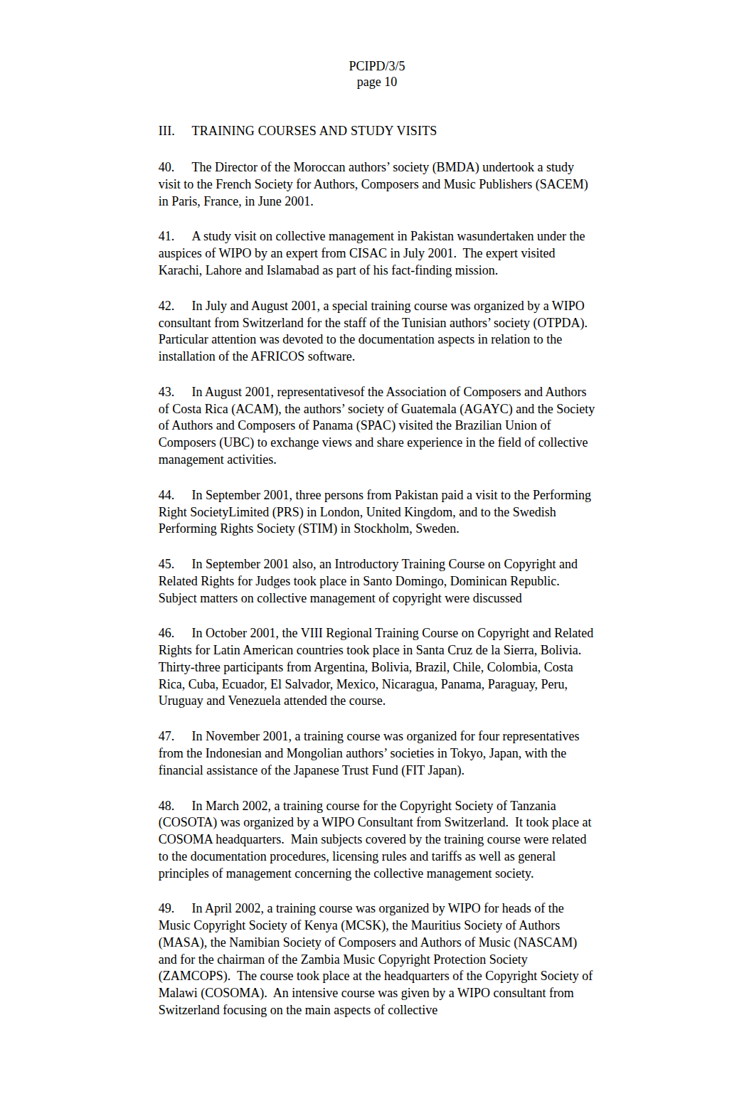PCIPD/3/5
page 10
III. TRAINING COURSES AND STUDY VISITS
40. The Director of the Moroccan authors’ society (BMDA) undertook a study visit to the French Society for Authors, Composers and Music Publishers (SACEM) in Paris, France, in June 2001.
41. A study visit on collective management in Pakistan wasundertaken under the auspices of WIPO by an expert from CISAC in July 2001. The expert visited Karachi, Lahore and Islamabad as part of his fact-finding mission.
42. In July and August 2001, a special training course was organized by a WIPO consultant from Switzerland for the staff of the Tunisian authors’ society (OTPDA). Particular attention was devoted to the documentation aspects in relation to the installation of the AFRICOS software.
43. In August 2001, representativesof the Association of Composers and Authors of Costa Rica (ACAM), the authors’ society of Guatemala (AGAYC) and the Society of Authors and Composers of Panama (SPAC) visited the Brazilian Union of Composers (UBC) to exchange views and share experience in the field of collective management activities.
44. In September 2001, three persons from Pakistan paid a visit to the Performing Right SocietyLimited (PRS) in London, United Kingdom, and to the Swedish Performing Rights Society (STIM) in Stockholm, Sweden.
45. In September 2001 also, an Introductory Training Course on Copyright and Related Rights for Judges took place in Santo Domingo, Dominican Republic. Subject matters on collective management of copyright were discussed
46. In October 2001, the VIII Regional Training Course on Copyright and Related Rights for Latin American countries took place in Santa Cruz de la Sierra, Bolivia. Thirty-three participants from Argentina, Bolivia, Brazil, Chile, Colombia, Costa Rica, Cuba, Ecuador, El Salvador, Mexico, Nicaragua, Panama, Paraguay, Peru, Uruguay and Venezuela attended the course.
47. In November 2001, a training course was organized for four representatives from the Indonesian and Mongolian authors’ societies in Tokyo, Japan, with the financial assistance of the Japanese Trust Fund (FIT Japan).
48. In March 2002, a training course for the Copyright Society of Tanzania (COSOTA) was organized by a WIPO Consultant from Switzerland. It took place at COSOMA headquarters. Main subjects covered by the training course were related to the documentation procedures, licensing rules and tariffs as well as general principles of management concerning the collective management society.
49. In April 2002, a training course was organized by WIPO for heads of the Music Copyright Society of Kenya (MCSK), the Mauritius Society of Authors (MASA), the Namibian Society of Composers and Authors of Music (NASCAM) and for the chairman of the Zambia Music Copyright Protection Society (ZAMCOPS). The course took place at the headquarters of the Copyright Society of Malawi (COSOMA). An intensive course was given by a WIPO consultant from Switzerland focusing on the main aspects of collective